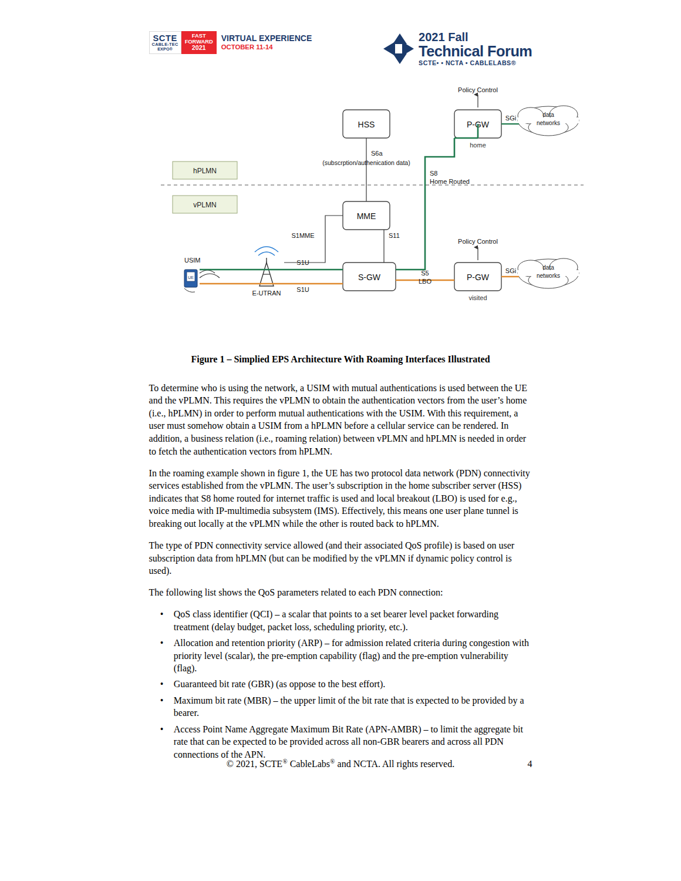SCTE
CABLE-TEC
EXPO®
FAST
FORWARD
2021
VIRTUAL EXPERIENCE
OCTOBER 11-14
2021 Fall
Technical Forum
SCTE• • NCTA • CABLELABS®
hPLMN vPLMN HSS P-GW home data networks Policy Control SGi S6a (subscrption/authenication data) MME S-GW P-GW visited data networks Policy Control SGi S8 Home Routed S5 LBO S11 S1MME E-UTRAN UE USIM S1U S1U
Figure 1 – Simplied EPS Architecture With Roaming Interfaces Illustrated
To determine who is using the network, a USIM with mutual authentications is used between the UE and the vPLMN. This requires the vPLMN to obtain the authentication vectors from the user’s home (i.e., hPLMN) in order to perform mutual authentications with the USIM. With this requirement, a user must somehow obtain a USIM from a hPLMN before a cellular service can be rendered. In addition, a business relation (i.e., roaming relation) between vPLMN and hPLMN is needed in order to fetch the authentication vectors from hPLMN.
In the roaming example shown in figure 1, the UE has two protocol data network (PDN) connectivity services established from the vPLMN. The user’s subscription in the home subscriber server (HSS) indicates that S8 home routed for internet traffic is used and local breakout (LBO) is used for e.g., voice media with IP-multimedia subsystem (IMS). Effectively, this means one user plane tunnel is breaking out locally at the vPLMN while the other is routed back to hPLMN.
The type of PDN connectivity service allowed (and their associated QoS profile) is based on user subscription data from hPLMN (but can be modified by the vPLMN if dynamic policy control is used).
The following list shows the QoS parameters related to each PDN connection:
QoS class identifier (QCI) – a scalar that points to a set bearer level packet forwarding treatment (delay budget, packet loss, scheduling priority, etc.).
Allocation and retention priority (ARP) – for admission related criteria during congestion with priority level (scalar), the pre-emption capability (flag) and the pre-emption vulnerability (flag).
Guaranteed bit rate (GBR) (as oppose to the best effort).
Maximum bit rate (MBR) – the upper limit of the bit rate that is expected to be provided by a bearer.
Access Point Name Aggregate Maximum Bit Rate (APN-AMBR) – to limit the aggregate bit rate that can be expected to be provided across all non-GBR bearers and across all PDN connections of the APN.
© 2021, SCTE® CableLabs® and NCTA. All rights reserved.
4